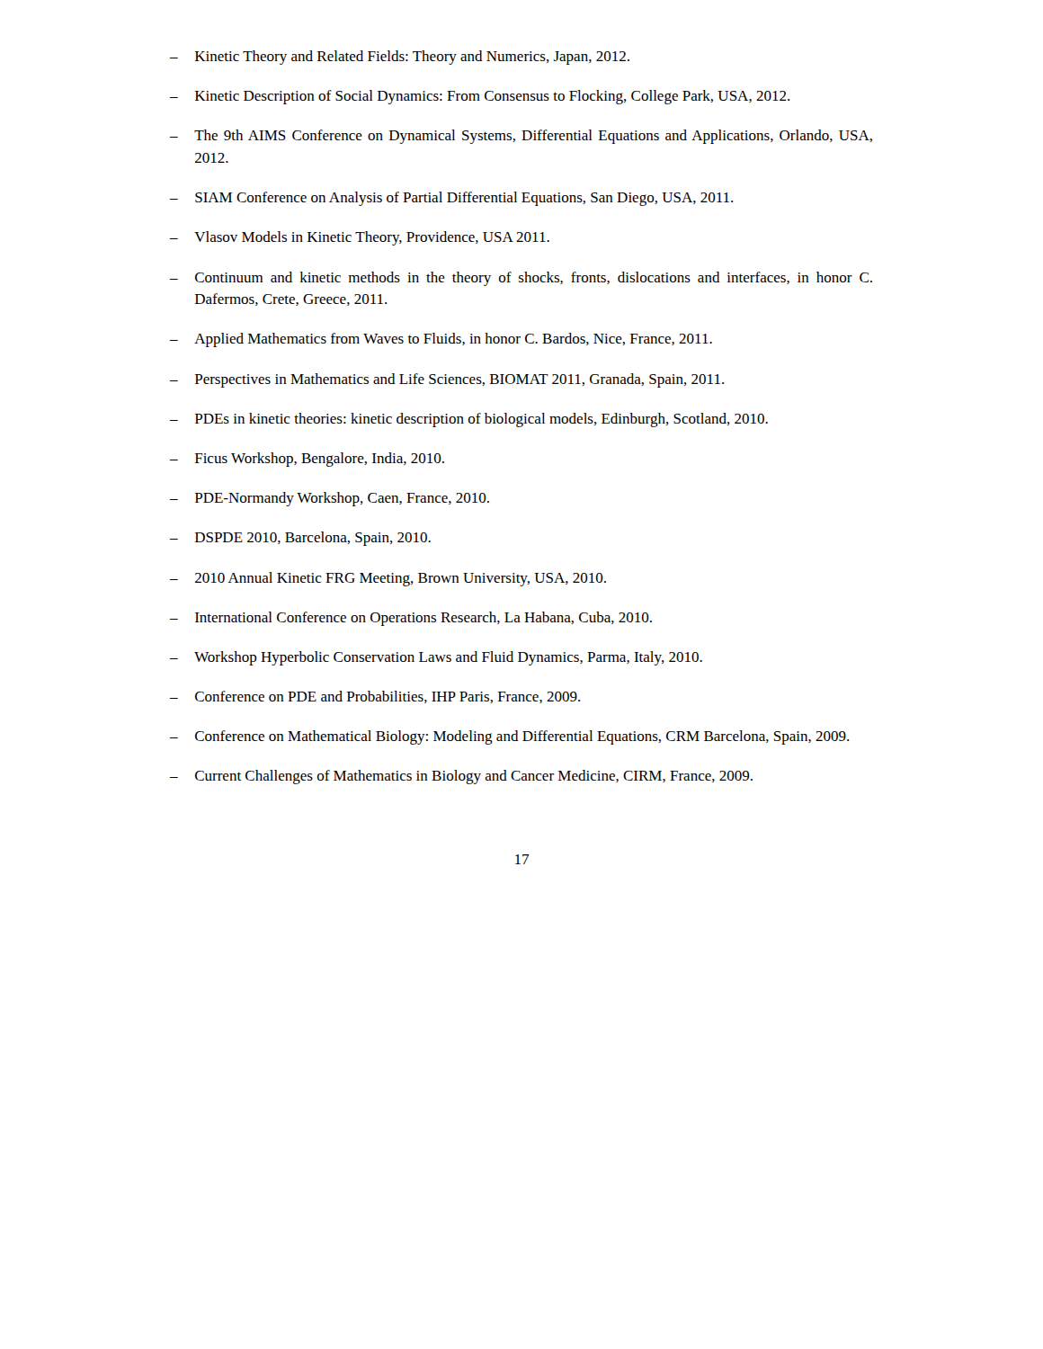Kinetic Theory and Related Fields: Theory and Numerics, Japan, 2012.
Kinetic Description of Social Dynamics: From Consensus to Flocking, College Park, USA, 2012.
The 9th AIMS Conference on Dynamical Systems, Differential Equations and Applications, Orlando, USA, 2012.
SIAM Conference on Analysis of Partial Differential Equations, San Diego, USA, 2011.
Vlasov Models in Kinetic Theory, Providence, USA 2011.
Continuum and kinetic methods in the theory of shocks, fronts, dislocations and interfaces, in honor C. Dafermos, Crete, Greece, 2011.
Applied Mathematics from Waves to Fluids, in honor C. Bardos, Nice, France, 2011.
Perspectives in Mathematics and Life Sciences, BIOMAT 2011, Granada, Spain, 2011.
PDEs in kinetic theories: kinetic description of biological models, Edinburgh, Scotland, 2010.
Ficus Workshop, Bengalore, India, 2010.
PDE-Normandy Workshop, Caen, France, 2010.
DSPDE 2010, Barcelona, Spain, 2010.
2010 Annual Kinetic FRG Meeting, Brown University, USA, 2010.
International Conference on Operations Research, La Habana, Cuba, 2010.
Workshop Hyperbolic Conservation Laws and Fluid Dynamics, Parma, Italy, 2010.
Conference on PDE and Probabilities, IHP Paris, France, 2009.
Conference on Mathematical Biology: Modeling and Differential Equations, CRM Barcelona, Spain, 2009.
Current Challenges of Mathematics in Biology and Cancer Medicine, CIRM, France, 2009.
17